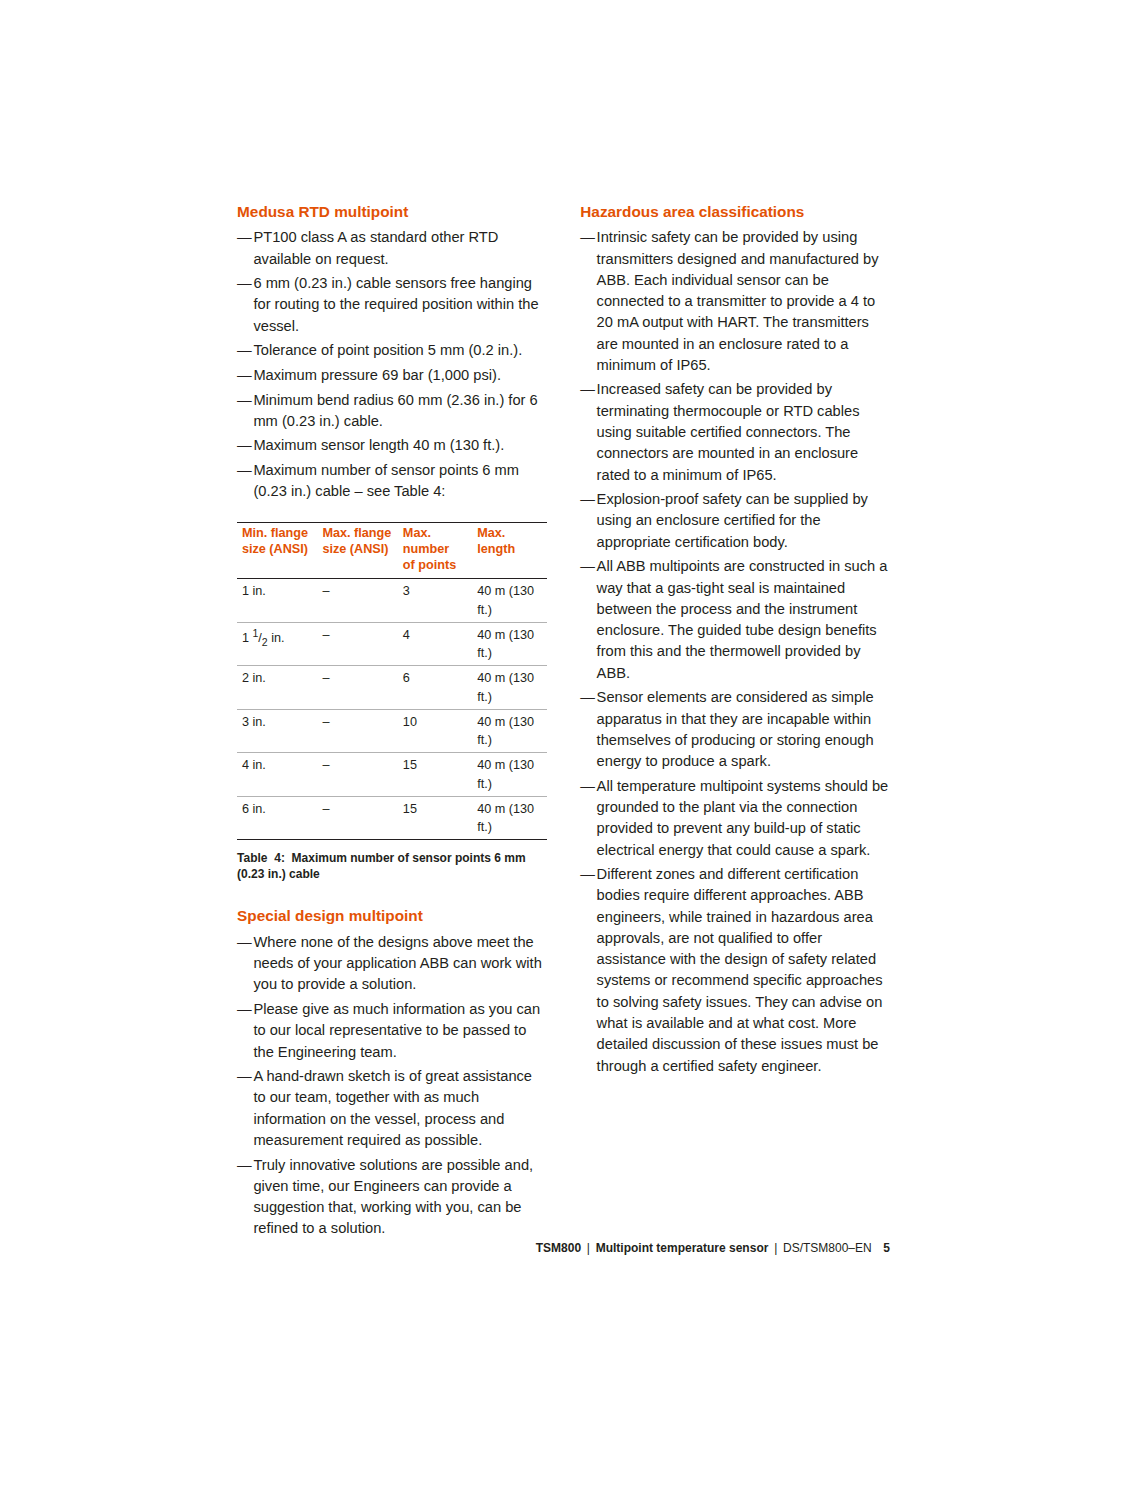Medusa RTD multipoint
PT100 class A as standard other RTD available on request.
6 mm (0.23 in.) cable sensors free hanging for routing to the required position within the vessel.
Tolerance of point position 5 mm (0.2 in.).
Maximum pressure 69 bar (1,000 psi).
Minimum bend radius 60 mm (2.36 in.) for 6 mm (0.23 in.) cable.
Maximum sensor length 40 m (130 ft.).
Maximum number of sensor points 6 mm (0.23 in.) cable – see Table 4:
| Min. flange size (ANSI) | Max. flange size (ANSI) | Max. number of points | Max. length |
| --- | --- | --- | --- |
| 1 in. | – | 3 | 40 m (130 ft.) |
| 1 1 / 2 in. | – | 4 | 40 m (130 ft.) |
| 2 in. | – | 6 | 40 m (130 ft.) |
| 3 in. | – | 10 | 40 m (130 ft.) |
| 4 in. | – | 15 | 40 m (130 ft.) |
| 6 in. | – | 15 | 40 m (130 ft.) |
Table 4: Maximum number of sensor points 6 mm (0.23 in.) cable
Special design multipoint
Where none of the designs above meet the needs of your application ABB can work with you to provide a solution.
Please give as much information as you can to our local representative to be passed to the Engineering team.
A hand-drawn sketch is of great assistance to our team, together with as much information on the vessel, process and measurement required as possible.
Truly innovative solutions are possible and, given time, our Engineers can provide a suggestion that, working with you, can be refined to a solution.
Hazardous area classifications
Intrinsic safety can be provided by using transmitters designed and manufactured by ABB. Each individual sensor can be connected to a transmitter to provide a 4 to 20 mA output with HART. The transmitters are mounted in an enclosure rated to a minimum of IP65.
Increased safety can be provided by terminating thermocouple or RTD cables using suitable certified connectors. The connectors are mounted in an enclosure rated to a minimum of IP65.
Explosion-proof safety can be supplied by using an enclosure certified for the appropriate certification body.
All ABB multipoints are constructed in such a way that a gas-tight seal is maintained between the process and the instrument enclosure. The guided tube design benefits from this and the thermowell provided by ABB.
Sensor elements are considered as simple apparatus in that they are incapable within themselves of producing or storing enough energy to produce a spark.
All temperature multipoint systems should be grounded to the plant via the connection provided to prevent any build-up of static electrical energy that could cause a spark.
Different zones and different certification bodies require different approaches. ABB engineers, while trained in hazardous area approvals, are not qualified to offer assistance with the design of safety related systems or recommend specific approaches to solving safety issues. They can advise on what is available and at what cost. More detailed discussion of these issues must be through a certified safety engineer.
TSM800|Multipoint temperature sensor|DS/TSM800–EN5